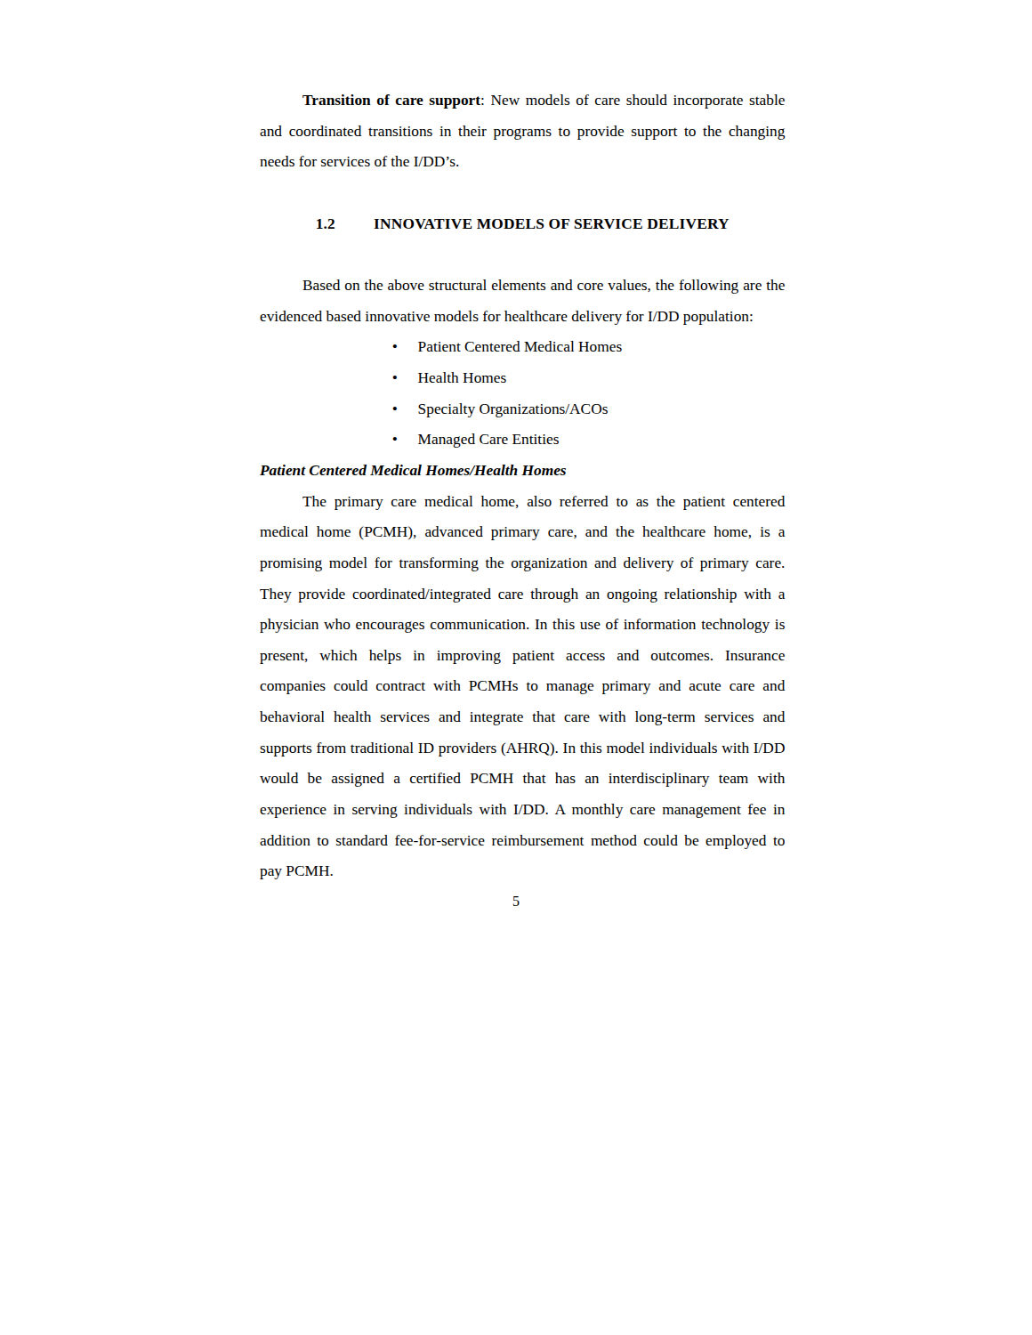Transition of care support: New models of care should incorporate stable and coordinated transitions in their programs to provide support to the changing needs for services of the I/DD’s.
1.2 INNOVATIVE MODELS OF SERVICE DELIVERY
Based on the above structural elements and core values, the following are the evidenced based innovative models for healthcare delivery for I/DD population:
Patient Centered Medical Homes
Health Homes
Specialty Organizations/ACOs
Managed Care Entities
Patient Centered Medical Homes/Health Homes
The primary care medical home, also referred to as the patient centered medical home (PCMH), advanced primary care, and the healthcare home, is a promising model for transforming the organization and delivery of primary care. They provide coordinated/integrated care through an ongoing relationship with a physician who encourages communication. In this use of information technology is present, which helps in improving patient access and outcomes. Insurance companies could contract with PCMHs to manage primary and acute care and behavioral health services and integrate that care with long-term services and supports from traditional ID providers (AHRQ). In this model individuals with I/DD would be assigned a certified PCMH that has an interdisciplinary team with experience in serving individuals with I/DD. A monthly care management fee in addition to standard fee-for-service reimbursement method could be employed to pay PCMH.
5